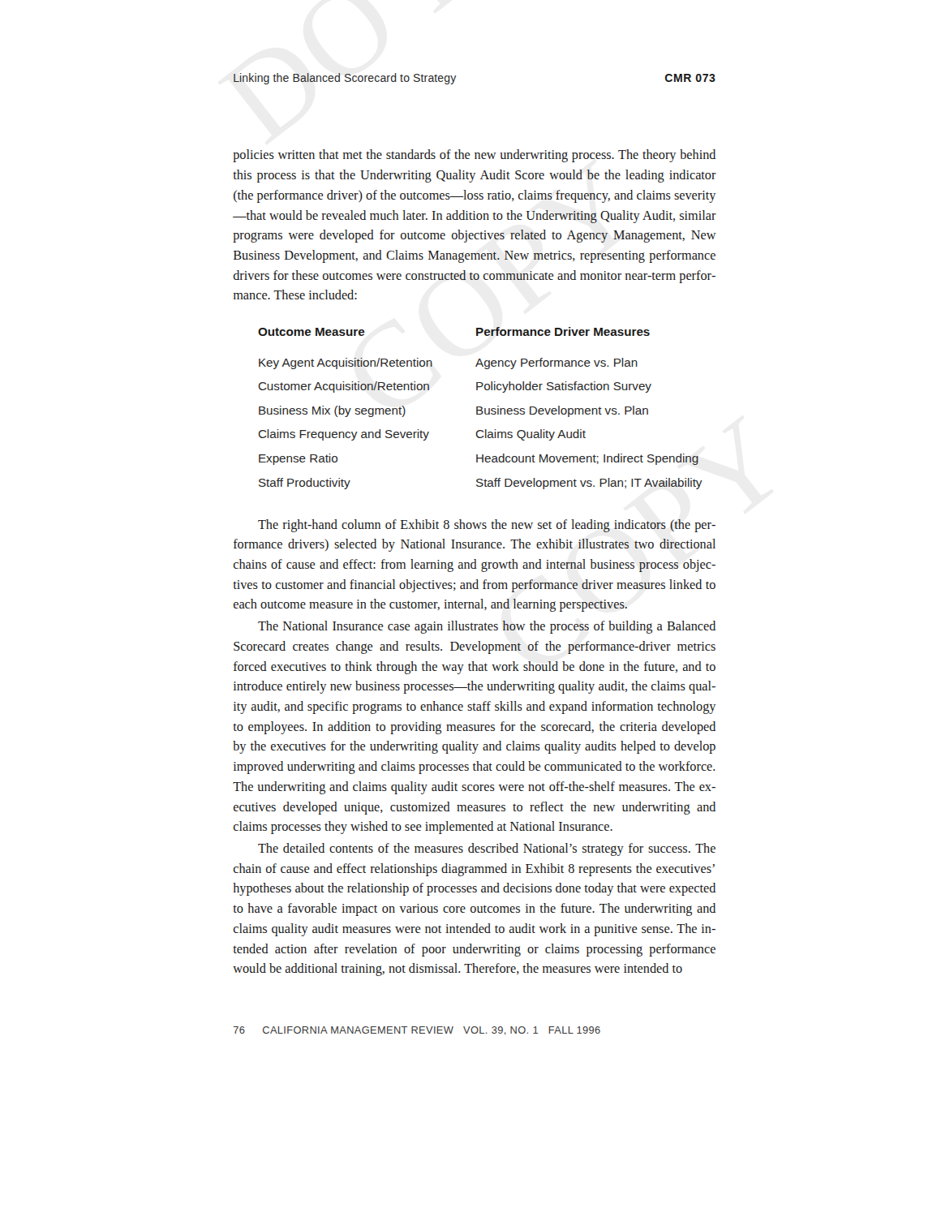DO NOT COPY COPY
Linking the Balanced Scorecard to Strategy CMR 073
policies written that met the standards of the new underwriting process. The theory behind this process is that the Underwriting Quality Audit Score would be the leading indicator (the performance driver) of the outcomes—loss ratio, claims frequency, and claims severity—that would be revealed much later. In addition to the Underwriting Quality Audit, similar programs were developed for outcome objectives related to Agency Management, New Business Development, and Claims Management. New metrics, representing performance drivers for these outcomes were constructed to communicate and monitor near-term performance. These included:
| Outcome Measure | Performance Driver Measures |
| --- | --- |
| Key Agent Acquisition/Retention | Agency Performance vs. Plan |
| Customer Acquisition/Retention | Policyholder Satisfaction Survey |
| Business Mix (by segment) | Business Development vs. Plan |
| Claims Frequency and Severity | Claims Quality Audit |
| Expense Ratio | Headcount Movement; Indirect Spending |
| Staff Productivity | Staff Development vs. Plan; IT Availability |
The right-hand column of Exhibit 8 shows the new set of leading indicators (the performance drivers) selected by National Insurance. The exhibit illustrates two directional chains of cause and effect: from learning and growth and internal business process objectives to customer and financial objectives; and from performance driver measures linked to each outcome measure in the customer, internal, and learning perspectives.
The National Insurance case again illustrates how the process of building a Balanced Scorecard creates change and results. Development of the performance-driver metrics forced executives to think through the way that work should be done in the future, and to introduce entirely new business processes—the underwriting quality audit, the claims quality audit, and specific programs to enhance staff skills and expand information technology to employees. In addition to providing measures for the scorecard, the criteria developed by the executives for the underwriting quality and claims quality audits helped to develop improved underwriting and claims processes that could be communicated to the workforce. The underwriting and claims quality audit scores were not off-the-shelf measures. The executives developed unique, customized measures to reflect the new underwriting and claims processes they wished to see implemented at National Insurance.
The detailed contents of the measures described National’s strategy for success. The chain of cause and effect relationships diagrammed in Exhibit 8 represents the executives’ hypotheses about the relationship of processes and decisions done today that were expected to have a favorable impact on various core outcomes in the future. The underwriting and claims quality audit measures were not intended to audit work in a punitive sense. The intended action after revelation of poor underwriting or claims processing performance would be additional training, not dismissal. Therefore, the measures were intended to
76 CALIFORNIA MANAGEMENT REVIEW VOL. 39, NO. 1 FALL 1996